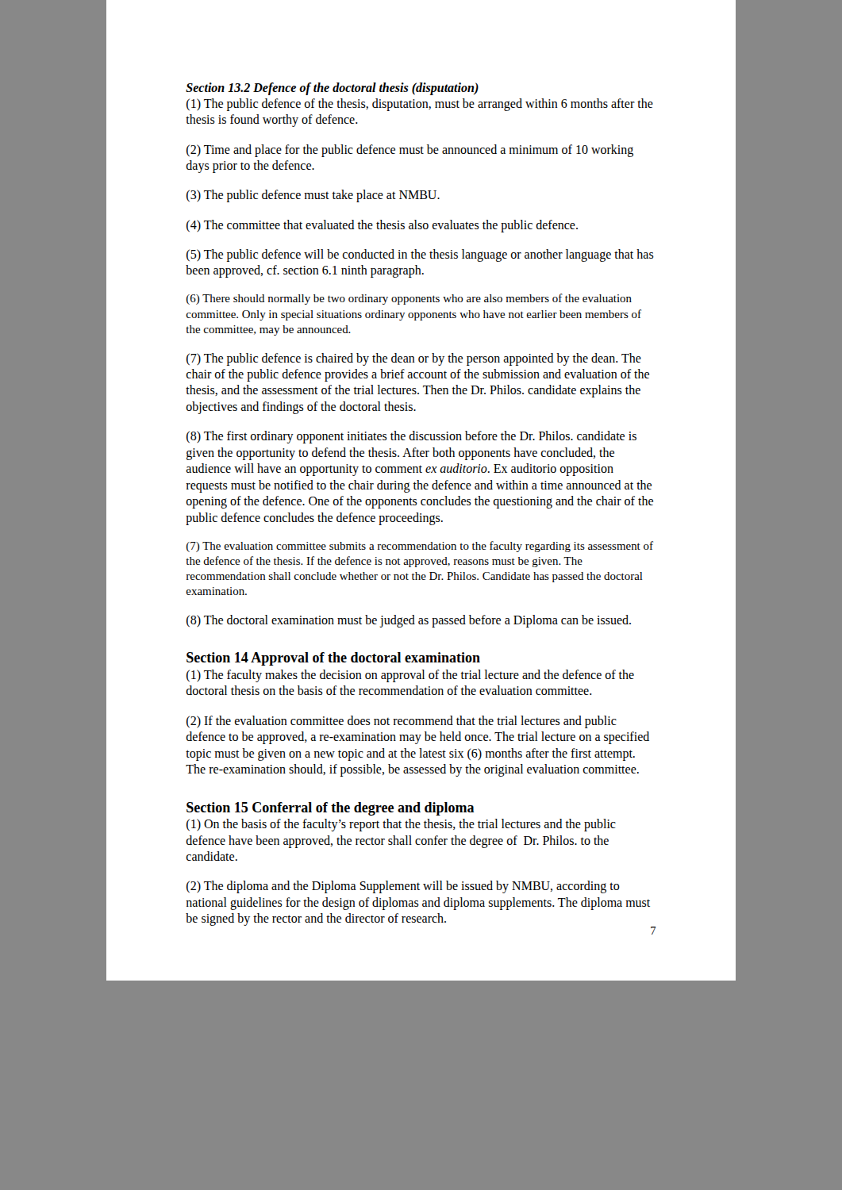Section 13.2 Defence of the doctoral thesis (disputation)
(1) The public defence of the thesis, disputation, must be arranged within 6 months after the thesis is found worthy of defence.
(2) Time and place for the public defence must be announced a minimum of 10 working days prior to the defence.
(3) The public defence must take place at NMBU.
(4) The committee that evaluated the thesis also evaluates the public defence.
(5) The public defence will be conducted in the thesis language or another language that has been approved, cf. section 6.1 ninth paragraph.
(6) There should normally be two ordinary opponents who are also members of the evaluation committee. Only in special situations ordinary opponents who have not earlier been members of the committee, may be announced.
(7) The public defence is chaired by the dean or by the person appointed by the dean. The chair of the public defence provides a brief account of the submission and evaluation of the thesis, and the assessment of the trial lectures. Then the Dr. Philos. candidate explains the objectives and findings of the doctoral thesis.
(8) The first ordinary opponent initiates the discussion before the Dr. Philos. candidate is given the opportunity to defend the thesis. After both opponents have concluded, the audience will have an opportunity to comment ex auditorio. Ex auditorio opposition requests must be notified to the chair during the defence and within a time announced at the opening of the defence. One of the opponents concludes the questioning and the chair of the public defence concludes the defence proceedings.
(7) The evaluation committee submits a recommendation to the faculty regarding its assessment of the defence of the thesis. If the defence is not approved, reasons must be given. The recommendation shall conclude whether or not the Dr. Philos. Candidate has passed the doctoral examination.
(8) The doctoral examination must be judged as passed before a Diploma can be issued.
Section 14 Approval of the doctoral examination
(1) The faculty makes the decision on approval of the trial lecture and the defence of the doctoral thesis on the basis of the recommendation of the evaluation committee.
(2) If the evaluation committee does not recommend that the trial lectures and public defence to be approved, a re-examination may be held once. The trial lecture on a specified topic must be given on a new topic and at the latest six (6) months after the first attempt. The re-examination should, if possible, be assessed by the original evaluation committee.
Section 15 Conferral of the degree and diploma
(1) On the basis of the faculty’s report that the thesis, the trial lectures and the public defence have been approved, the rector shall confer the degree of Dr. Philos. to the candidate.
(2) The diploma and the Diploma Supplement will be issued by NMBU, according to national guidelines for the design of diplomas and diploma supplements. The diploma must be signed by the rector and the director of research.
7